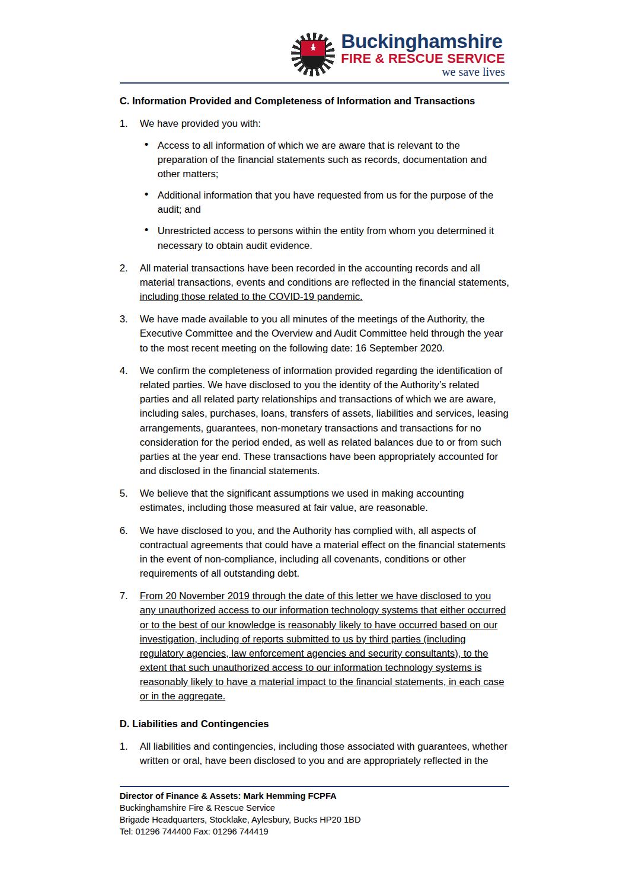Buckinghamshire
FIRE & RESCUE SERVICE
we save lives
C. Information Provided and Completeness of Information and Transactions
We have provided you with:
Access to all information of which we are aware that is relevant to the preparation of the financial statements such as records, documentation and other matters;
Additional information that you have requested from us for the purpose of the audit; and
Unrestricted access to persons within the entity from whom you determined it necessary to obtain audit evidence.
All material transactions have been recorded in the accounting records and all material transactions, events and conditions are reflected in the financial statements, including those related to the COVID-19 pandemic.
We have made available to you all minutes of the meetings of the Authority, the Executive Committee and the Overview and Audit Committee held through the year to the most recent meeting on the following date: 16 September 2020.
We confirm the completeness of information provided regarding the identification of related parties. We have disclosed to you the identity of the Authority’s related parties and all related party relationships and transactions of which we are aware, including sales, purchases, loans, transfers of assets, liabilities and services, leasing arrangements, guarantees, non-monetary transactions and transactions for no consideration for the period ended, as well as related balances due to or from such parties at the year end. These transactions have been appropriately accounted for and disclosed in the financial statements.
We believe that the significant assumptions we used in making accounting estimates, including those measured at fair value, are reasonable.
We have disclosed to you, and the Authority has complied with, all aspects of contractual agreements that could have a material effect on the financial statements in the event of non-compliance, including all covenants, conditions or other requirements of all outstanding debt.
From 20 November 2019 through the date of this letter we have disclosed to you any unauthorized access to our information technology systems that either occurred or to the best of our knowledge is reasonably likely to have occurred based on our investigation, including of reports submitted to us by third parties (including regulatory agencies, law enforcement agencies and security consultants), to the extent that such unauthorized access to our information technology systems is reasonably likely to have a material impact to the financial statements, in each case or in the aggregate.
D. Liabilities and Contingencies
All liabilities and contingencies, including those associated with guarantees, whether written or oral, have been disclosed to you and are appropriately reflected in the
Director of Finance & Assets: Mark Hemming FCPFA
Buckinghamshire Fire & Rescue Service
Brigade Headquarters, Stocklake, Aylesbury, Bucks HP20 1BD
Tel: 01296 744400 Fax: 01296 744419